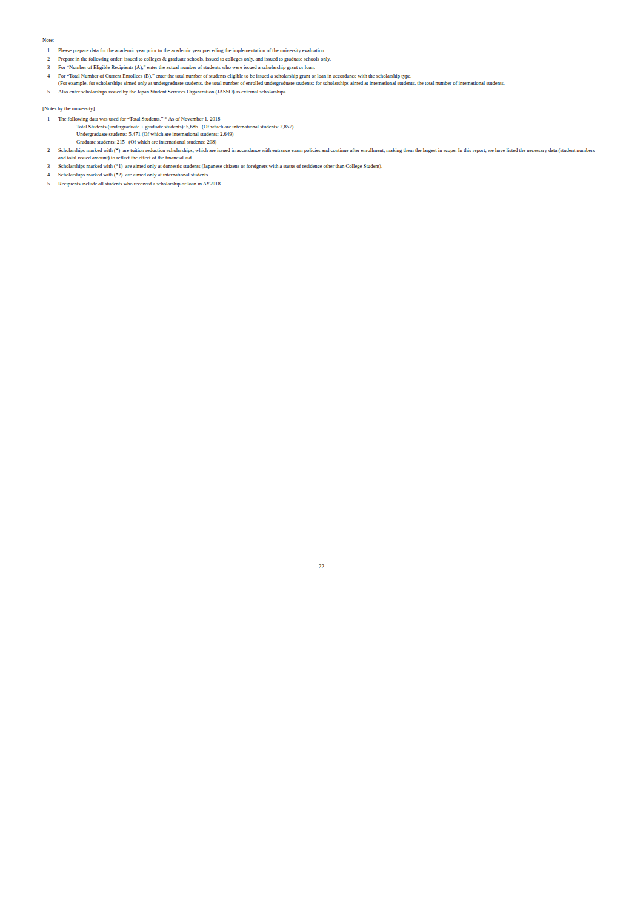Note:
1 Please prepare data for the academic year prior to the academic year preceding the implementation of the university evaluation.
2 Prepare in the following order: issued to colleges & graduate schools, issued to colleges only, and issued to graduate schools only.
3 For “Number of Eligible Recipients (A),” enter the actual number of students who were issued a scholarship grant or loan.
4 For “Total Number of Current Enrollees (B),” enter the total number of students eligible to be issued a scholarship grant or loan in accordance with the scholarship type.
(For example, for scholarships aimed only at undergraduate students, the total number of enrolled undergraduate students; for scholarships aimed at international students, the total number of international students.
5 Also enter scholarships issued by the Japan Student Services Organization (JASSO) as external scholarships.
[Notes by the university]
1 The following data was used for “Total Students.” * As of November 1, 2018
Total Students (undergraduate + graduate students): 5,686 (Of which are international students: 2,857)
Undergraduate students: 5,471 (Of which are international students: 2,649)
Graduate students: 215 (Of which are international students: 208)
2 Scholarships marked with (*) are tuition reduction scholarships, which are issued in accordance with entrance exam policies and continue after enrollment, making them the largest in scope. In this report, we have listed the necessary data (student numbers and total issued amount) to reflect the effect of the financial aid.
3 Scholarships marked with (*1) are aimed only at domestic students (Japanese citizens or foreigners with a status of residence other than College Student).
4 Scholarships marked with (*2) are aimed only at international students
5 Recipients include all students who received a scholarship or loan in AY2018.
22